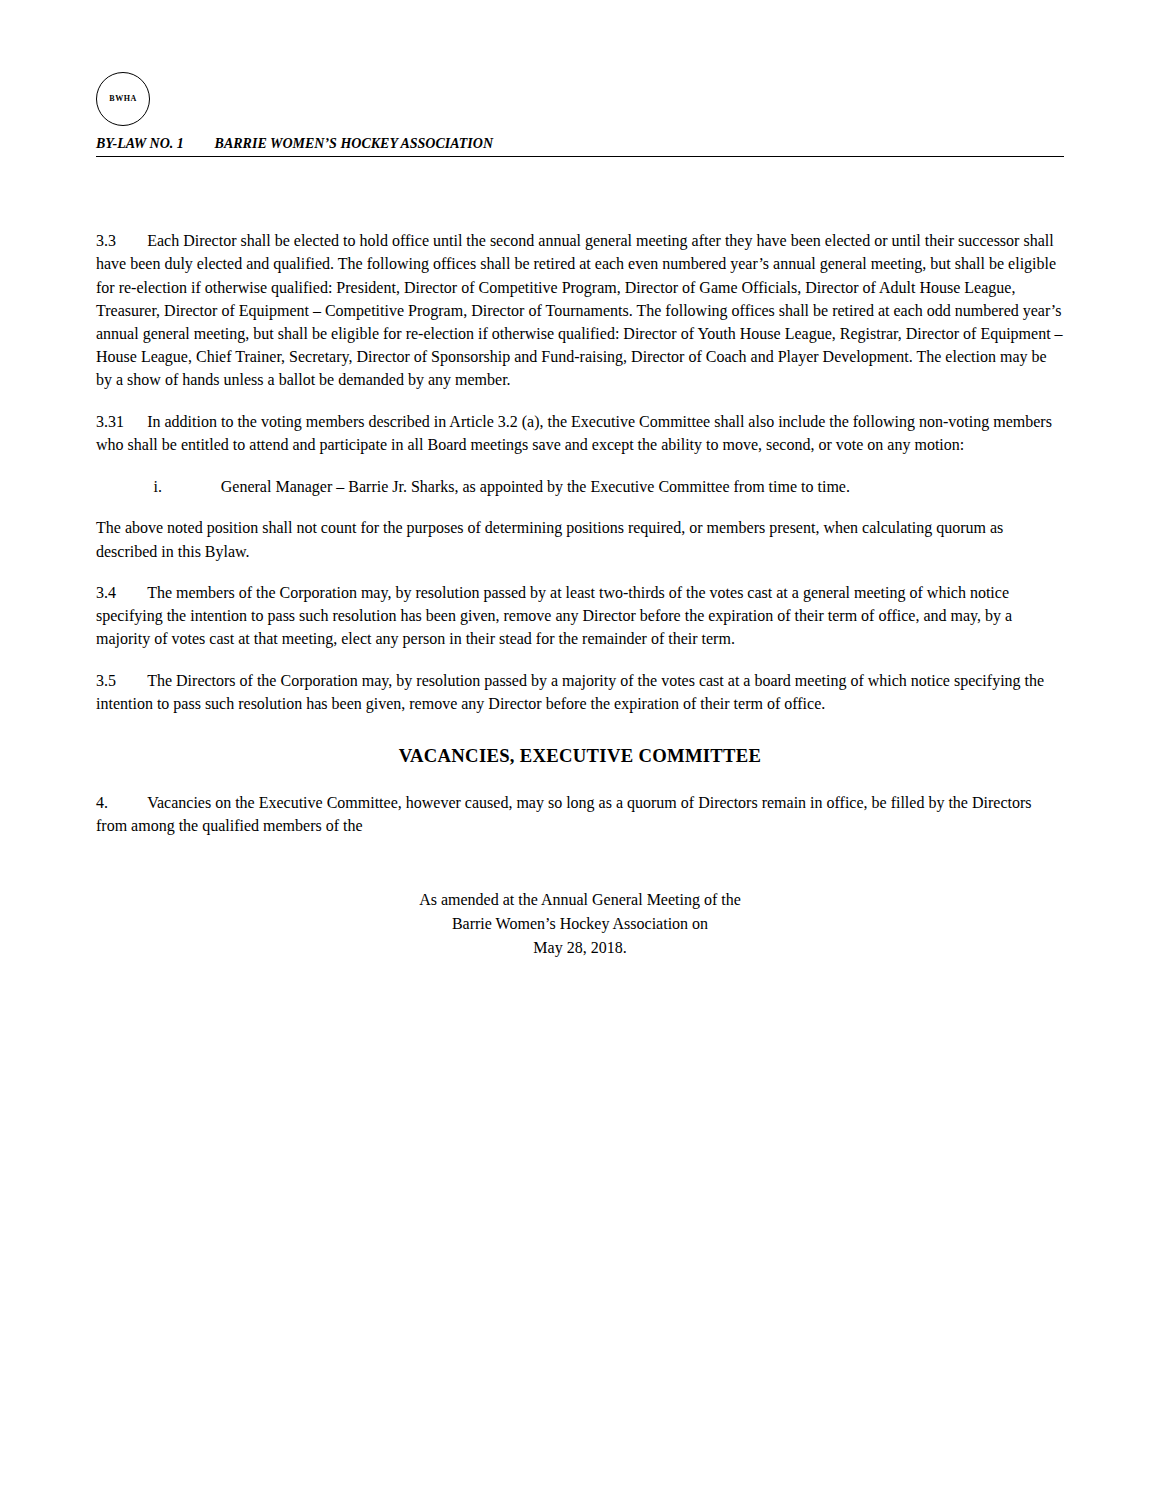BWHA
BY-LAW NO. 1 BARRIE WOMEN’S HOCKEY ASSOCIATION
3.3 Each Director shall be elected to hold office until the second annual general meeting after they have been elected or until their successor shall have been duly elected and qualified. The following offices shall be retired at each even numbered year’s annual general meeting, but shall be eligible for re-election if otherwise qualified: President, Director of Competitive Program, Director of Game Officials, Director of Adult House League, Treasurer, Director of Equipment – Competitive Program, Director of Tournaments. The following offices shall be retired at each odd numbered year’s annual general meeting, but shall be eligible for re-election if otherwise qualified: Director of Youth House League, Registrar, Director of Equipment – House League, Chief Trainer, Secretary, Director of Sponsorship and Fund-raising, Director of Coach and Player Development. The election may be by a show of hands unless a ballot be demanded by any member.
3.31 In addition to the voting members described in Article 3.2 (a), the Executive Committee shall also include the following non-voting members who shall be entitled to attend and participate in all Board meetings save and except the ability to move, second, or vote on any motion:
i. General Manager – Barrie Jr. Sharks, as appointed by the Executive Committee from time to time.
The above noted position shall not count for the purposes of determining positions required, or members present, when calculating quorum as described in this Bylaw.
3.4 The members of the Corporation may, by resolution passed by at least two-thirds of the votes cast at a general meeting of which notice specifying the intention to pass such resolution has been given, remove any Director before the expiration of their term of office, and may, by a majority of votes cast at that meeting, elect any person in their stead for the remainder of their term.
3.5 The Directors of the Corporation may, by resolution passed by a majority of the votes cast at a board meeting of which notice specifying the intention to pass such resolution has been given, remove any Director before the expiration of their term of office.
VACANCIES, EXECUTIVE COMMITTEE
4. Vacancies on the Executive Committee, however caused, may so long as a quorum of Directors remain in office, be filled by the Directors from among the qualified members of the
As amended at the Annual General Meeting of the
Barrie Women’s Hockey Association on
May 28, 2018.